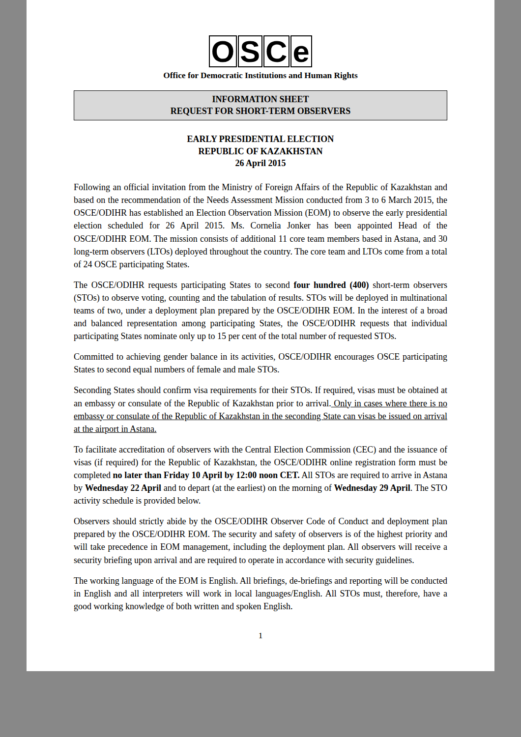OSCe
Office for Democratic Institutions and Human Rights
INFORMATION SHEET
REQUEST FOR SHORT-TERM OBSERVERS
EARLY PRESIDENTIAL ELECTION
REPUBLIC OF KAZAKHSTAN
26 April 2015
Following an official invitation from the Ministry of Foreign Affairs of the Republic of Kazakhstan and based on the recommendation of the Needs Assessment Mission conducted from 3 to 6 March 2015, the OSCE/ODIHR has established an Election Observation Mission (EOM) to observe the early presidential election scheduled for 26 April 2015. Ms. Cornelia Jonker has been appointed Head of the OSCE/ODIHR EOM. The mission consists of additional 11 core team members based in Astana, and 30 long-term observers (LTOs) deployed throughout the country. The core team and LTOs come from a total of 24 OSCE participating States.
The OSCE/ODIHR requests participating States to second four hundred (400) short-term observers (STOs) to observe voting, counting and the tabulation of results. STOs will be deployed in multinational teams of two, under a deployment plan prepared by the OSCE/ODIHR EOM. In the interest of a broad and balanced representation among participating States, the OSCE/ODIHR requests that individual participating States nominate only up to 15 per cent of the total number of requested STOs.
Committed to achieving gender balance in its activities, OSCE/ODIHR encourages OSCE participating States to second equal numbers of female and male STOs.
Seconding States should confirm visa requirements for their STOs. If required, visas must be obtained at an embassy or consulate of the Republic of Kazakhstan prior to arrival. Only in cases where there is no embassy or consulate of the Republic of Kazakhstan in the seconding State can visas be issued on arrival at the airport in Astana.
To facilitate accreditation of observers with the Central Election Commission (CEC) and the issuance of visas (if required) for the Republic of Kazakhstan, the OSCE/ODIHR online registration form must be completed no later than Friday 10 April by 12:00 noon CET. All STOs are required to arrive in Astana by Wednesday 22 April and to depart (at the earliest) on the morning of Wednesday 29 April. The STO activity schedule is provided below.
Observers should strictly abide by the OSCE/ODIHR Observer Code of Conduct and deployment plan prepared by the OSCE/ODIHR EOM. The security and safety of observers is of the highest priority and will take precedence in EOM management, including the deployment plan. All observers will receive a security briefing upon arrival and are required to operate in accordance with security guidelines.
The working language of the EOM is English. All briefings, de-briefings and reporting will be conducted in English and all interpreters will work in local languages/English. All STOs must, therefore, have a good working knowledge of both written and spoken English.
1